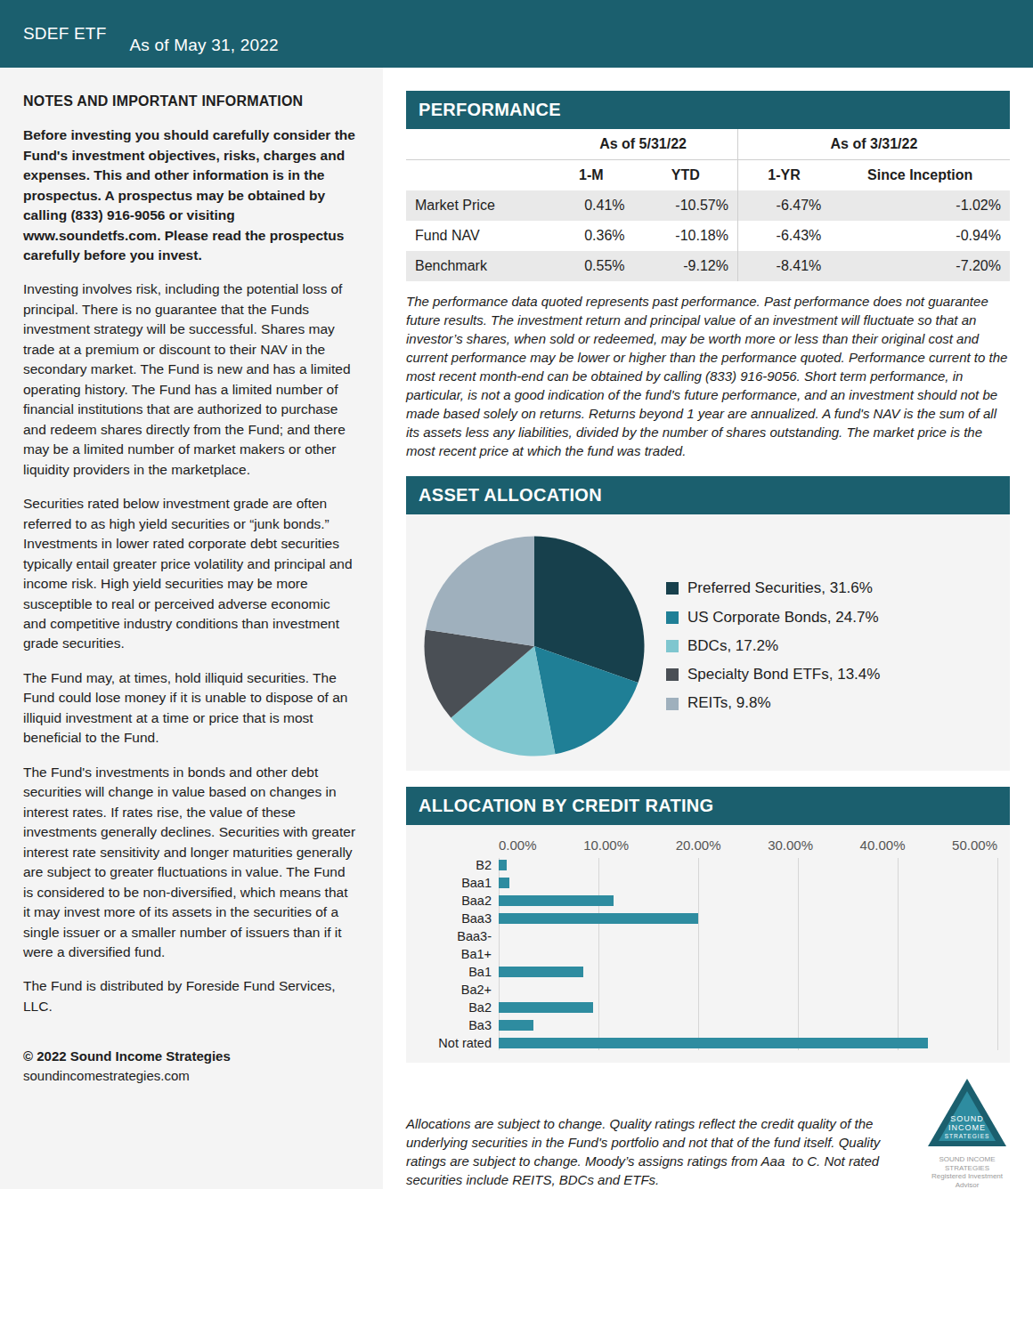SDEF ETF
As of May 31, 2022
NOTES AND IMPORTANT INFORMATION
Before investing you should carefully consider the Fund's investment objectives, risks, charges and expenses. This and other information is in the prospectus. A prospectus may be obtained by calling (833) 916-9056 or visiting www.soundetfs.com. Please read the prospectus carefully before you invest.
Investing involves risk, including the potential loss of principal. There is no guarantee that the Funds investment strategy will be successful. Shares may trade at a premium or discount to their NAV in the secondary market. The Fund is new and has a limited operating history. The Fund has a limited number of financial institutions that are authorized to purchase and redeem shares directly from the Fund; and there may be a limited number of market makers or other liquidity providers in the marketplace.
Securities rated below investment grade are often referred to as high yield securities or “junk bonds.” Investments in lower rated corporate debt securities typically entail greater price volatility and principal and income risk. High yield securities may be more susceptible to real or perceived adverse economic and competitive industry conditions than investment grade securities.
The Fund may, at times, hold illiquid securities. The Fund could lose money if it is unable to dispose of an illiquid investment at a time or price that is most beneficial to the Fund.
The Fund's investments in bonds and other debt securities will change in value based on changes in interest rates. If rates rise, the value of these investments generally declines. Securities with greater interest rate sensitivity and longer maturities generally are subject to greater fluctuations in value. The Fund is considered to be non-diversified, which means that it may invest more of its assets in the securities of a single issuer or a smaller number of issuers than if it were a diversified fund.
The Fund is distributed by Foreside Fund Services, LLC.
© 2022 Sound Income Strategies soundincomestrategies.com
PERFORMANCE
| | As of 5/31/22 | As of 3/31/22 |
| --- | --- | --- |
| | 1-M | YTD | 1-YR | Since Inception |
| Market Price | 0.41% | -10.57% | -6.47% | -1.02% |
| Fund NAV | 0.36% | -10.18% | -6.43% | -0.94% |
| Benchmark | 0.55% | -9.12% | -8.41% | -7.20% |
The performance data quoted represents past performance. Past performance does not guarantee future results. The investment return and principal value of an investment will fluctuate so that an investor’s shares, when sold or redeemed, may be worth more or less than their original cost and current performance may be lower or higher than the performance quoted. Performance current to the most recent month-end can be obtained by calling (833) 916-9056. Short term performance, in particular, is not a good indication of the fund's future performance, and an investment should not be made based solely on returns. Returns beyond 1 year are annualized. A fund's NAV is the sum of all its assets less any liabilities, divided by the number of shares outstanding. The market price is the most recent price at which the fund was traded.
ASSET ALLOCATION
Preferred Securities, 31.6%
US Corporate Bonds, 24.7%
BDCs, 17.2%
Specialty Bond ETFs, 13.4%
REITs, 9.8%
ALLOCATION BY CREDIT RATING
0.00% 10.00% 20.00% 30.00% 40.00% 50.00%
B2
Baa1
Baa2
Baa3
Baa3-
Ba1+
Ba1
Ba2+
Ba2
Ba3
Not rated
Allocations are subject to change. Quality ratings reflect the credit quality of the underlying securities in the Fund's portfolio and not that of the fund itself. Quality ratings are subject to change. Moody’s assigns ratings from Aaa to C. Not rated securities include REITS, BDCs and ETFs.
SOUND INCOME STRATEGIES
SOUND INCOME STRATEGIES
Registered Investment Advisor